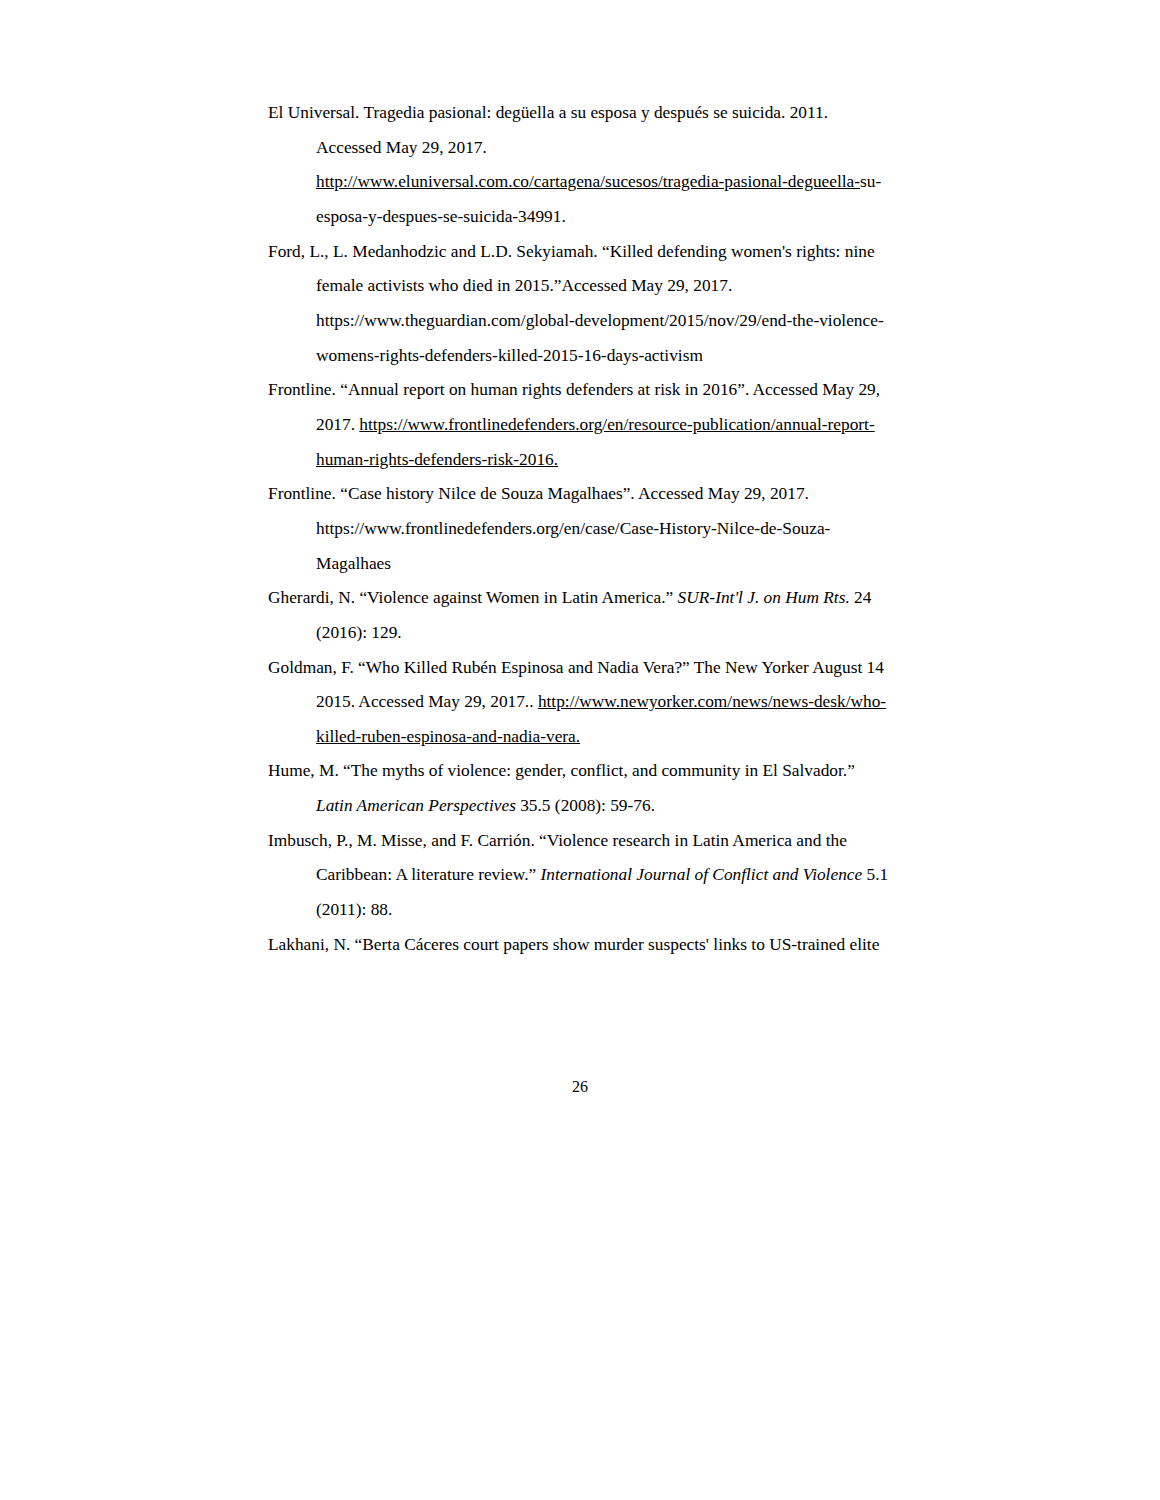El Universal. Tragedia pasional: degüella a su esposa y después se suicida. 2011. Accessed May 29, 2017. http://www.eluniversal.com.co/cartagena/sucesos/tragedia-pasional-degueella-su-esposa-y-despues-se-suicida-34991.
Ford, L., L. Medanhodzic and L.D. Sekyiamah. “Killed defending women's rights: nine female activists who died in 2015.”Accessed May 29, 2017. https://www.theguardian.com/global-development/2015/nov/29/end-the-violence-womens-rights-defenders-killed-2015-16-days-activism
Frontline. “Annual report on human rights defenders at risk in 2016”. Accessed May 29, 2017. https://www.frontlinedefenders.org/en/resource-publication/annual-report-human-rights-defenders-risk-2016.
Frontline. “Case history Nilce de Souza Magalhaes”. Accessed May 29, 2017. https://www.frontlinedefenders.org/en/case/Case-History-Nilce-de-Souza-Magalhaes
Gherardi, N. “Violence against Women in Latin America.” SUR-Int'l J. on Hum Rts. 24 (2016): 129.
Goldman, F. “Who Killed Rubén Espinosa and Nadia Vera?” The New Yorker August 14 2015. Accessed May 29, 2017.. http://www.newyorker.com/news/news-desk/who-killed-ruben-espinosa-and-nadia-vera.
Hume, M. “The myths of violence: gender, conflict, and community in El Salvador.” Latin American Perspectives 35.5 (2008): 59-76.
Imbusch, P., M. Misse, and F. Carrión. “Violence research in Latin America and the Caribbean: A literature review.” International Journal of Conflict and Violence 5.1 (2011): 88.
Lakhani, N. “Berta Cáceres court papers show murder suspects' links to US-trained elite
26